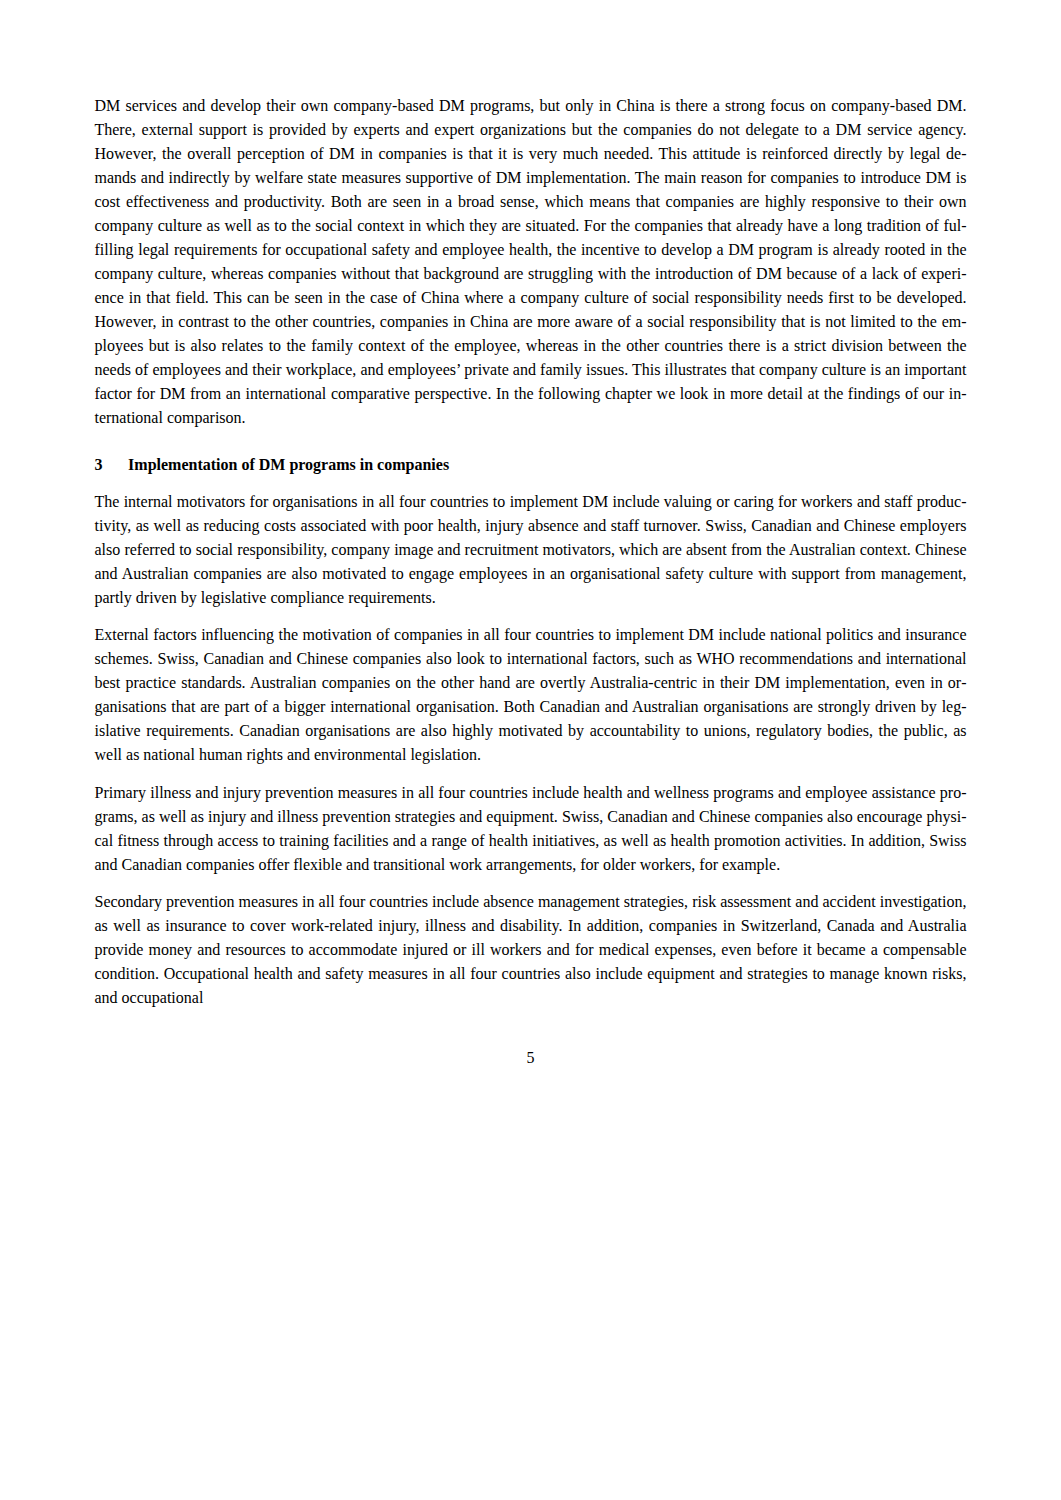DM services and develop their own company-based DM programs, but only in China is there a strong focus on company-based DM. There, external support is provided by experts and expert organizations but the companies do not delegate to a DM service agency. However, the overall perception of DM in companies is that it is very much needed. This attitude is reinforced directly by legal demands and indirectly by welfare state measures supportive of DM implementation. The main reason for companies to introduce DM is cost effectiveness and productivity. Both are seen in a broad sense, which means that companies are highly responsive to their own company culture as well as to the social context in which they are situated. For the companies that already have a long tradition of fulfilling legal requirements for occupational safety and employee health, the incentive to develop a DM program is already rooted in the company culture, whereas companies without that background are struggling with the introduction of DM because of a lack of experience in that field. This can be seen in the case of China where a company culture of social responsibility needs first to be developed. However, in contrast to the other countries, companies in China are more aware of a social responsibility that is not limited to the employees but is also relates to the family context of the employee, whereas in the other countries there is a strict division between the needs of employees and their workplace, and employees’ private and family issues. This illustrates that company culture is an important factor for DM from an international comparative perspective. In the following chapter we look in more detail at the findings of our international comparison.
3 Implementation of DM programs in companies
The internal motivators for organisations in all four countries to implement DM include valuing or caring for workers and staff productivity, as well as reducing costs associated with poor health, injury absence and staff turnover. Swiss, Canadian and Chinese employers also referred to social responsibility, company image and recruitment motivators, which are absent from the Australian context. Chinese and Australian companies are also motivated to engage employees in an organisational safety culture with support from management, partly driven by legislative compliance requirements.
External factors influencing the motivation of companies in all four countries to implement DM include national politics and insurance schemes. Swiss, Canadian and Chinese companies also look to international factors, such as WHO recommendations and international best practice standards. Australian companies on the other hand are overtly Australia-centric in their DM implementation, even in organisations that are part of a bigger international organisation. Both Canadian and Australian organisations are strongly driven by legislative requirements. Canadian organisations are also highly motivated by accountability to unions, regulatory bodies, the public, as well as national human rights and environmental legislation.
Primary illness and injury prevention measures in all four countries include health and wellness programs and employee assistance programs, as well as injury and illness prevention strategies and equipment. Swiss, Canadian and Chinese companies also encourage physical fitness through access to training facilities and a range of health initiatives, as well as health promotion activities. In addition, Swiss and Canadian companies offer flexible and transitional work arrangements, for older workers, for example.
Secondary prevention measures in all four countries include absence management strategies, risk assessment and accident investigation, as well as insurance to cover work-related injury, illness and disability. In addition, companies in Switzerland, Canada and Australia provide money and resources to accommodate injured or ill workers and for medical expenses, even before it became a compensable condition. Occupational health and safety measures in all four countries also include equipment and strategies to manage known risks, and occupational
5